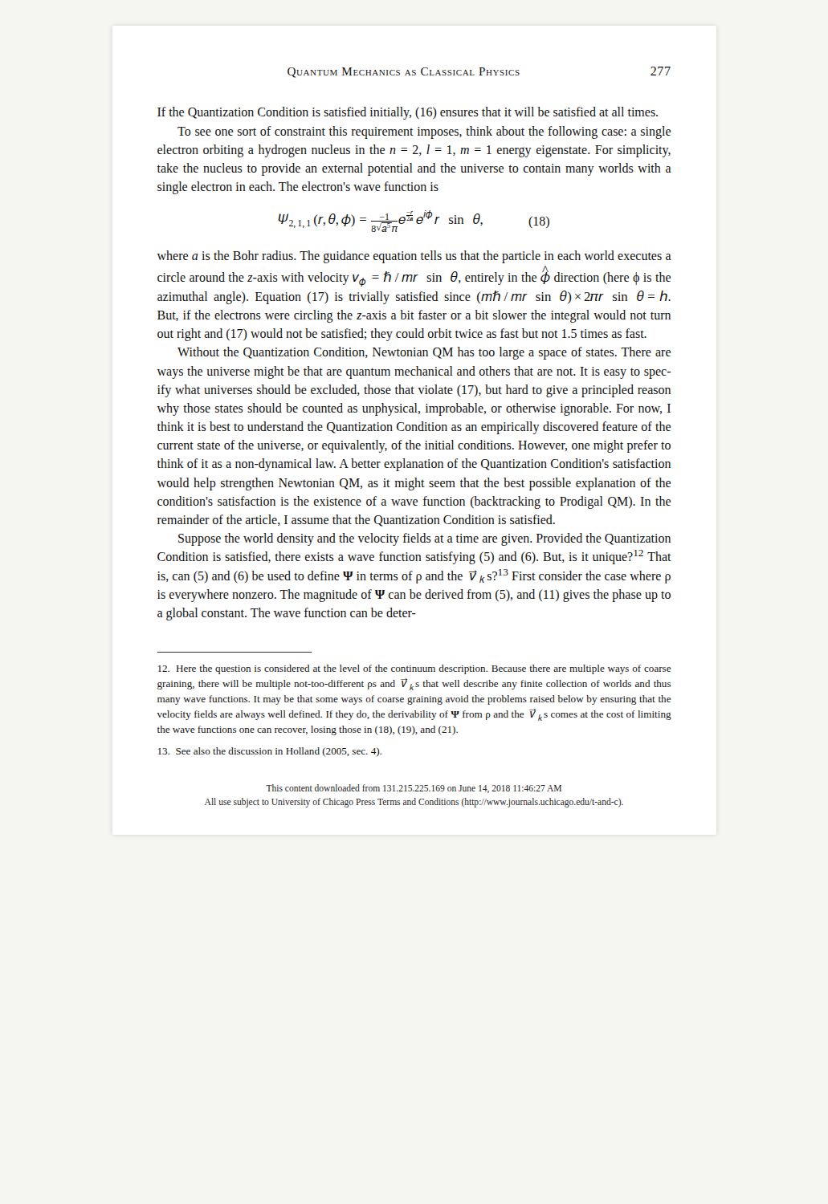Quantum Mechanics as Classical Physics 277
If the Quantization Condition is satisfied initially, (16) ensures that it will be satisfied at all times.
To see one sort of constraint this requirement imposes, think about the following case: a single electron orbiting a hydrogen nucleus in the n = 2, l = 1, m = 1 energy eigenstate. For simplicity, take the nucleus to provide an external potential and the universe to contain many worlds with a single electron in each. The electron's wave function is
Ψ2,1,1 (r,θ,ϕ) = −1 8a5π e−r2a eiϕ r sin θ,
(18)
where a is the Bohr radius. The guidance equation tells us that the particle in each world executes a circle around the z-axis with velocity vϕ=ℏ/mr sin θ, entirely in the ϕ^ direction (here ϕ is the azimuthal angle). Equation (17) is trivially satisfied since (mℏ/mr sin θ)×2πr sin θ=h. But, if the electrons were circling the z-axis a bit faster or a bit slower the integral would not turn out right and (17) would not be satisfied; they could orbit twice as fast but not 1.5 times as fast.
Without the Quantization Condition, Newtonian QM has too large a space of states. There are ways the universe might be that are quantum mechanical and others that are not. It is easy to specify what universes should be excluded, those that violate (17), but hard to give a principled reason why those states should be counted as unphysical, improbable, or otherwise ignorable. For now, I think it is best to understand the Quantization Condition as an empirically discovered feature of the current state of the universe, or equivalently, of the initial conditions. However, one might prefer to think of it as a non-dynamical law. A better explanation of the Quantization Condition's satisfaction would help strengthen Newtonian QM, as it might seem that the best possible explanation of the condition's satisfaction is the existence of a wave function (backtracking to Prodigal QM). In the remainder of the article, I assume that the Quantization Condition is satisfied.
Suppose the world density and the velocity fields at a time are given. Provided the Quantization Condition is satisfied, there exists a wave function satisfying (5) and (6). But, is it unique?12 That is, can (5) and (6) be used to define Ψ in terms of ρ and the v→ks?13 First consider the case where ρ is everywhere nonzero. The magnitude of Ψ can be derived from (5), and (11) gives the phase up to a global constant. The wave function can be deter-
12. Here the question is considered at the level of the continuum description. Because there are multiple ways of coarse graining, there will be multiple not-too-different ρs and v→ks that well describe any finite collection of worlds and thus many wave functions. It may be that some ways of coarse graining avoid the problems raised below by ensuring that the velocity fields are always well defined. If they do, the derivability of Ψ from ρ and the v→ks comes at the cost of limiting the wave functions one can recover, losing those in (18), (19), and (21).
13. See also the discussion in Holland (2005, sec. 4).
This content downloaded from 131.215.225.169 on June 14, 2018 11:46:27 AM
All use subject to University of Chicago Press Terms and Conditions (http://www.journals.uchicago.edu/t-and-c).